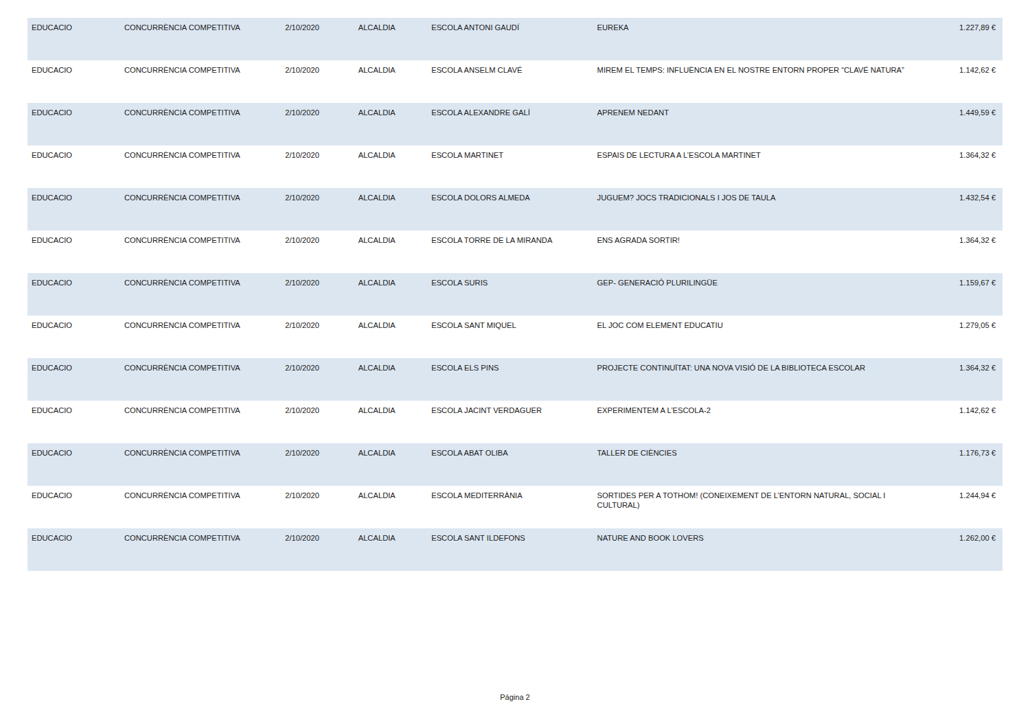| EDUCACIO | CONCURRÈNCIA COMPETITIVA | 2/10/2020 | ALCALDIA | ESCOLA ANTONI GAUDÍ | EUREKA | 1.227,89 € |
| EDUCACIO | CONCURRÈNCIA COMPETITIVA | 2/10/2020 | ALCALDIA | ESCOLA ANSELM CLAVÉ | MIREM EL TEMPS: INFLUÈNCIA EN EL NOSTRE ENTORN PROPER “CLAVÉ NATURA” | 1.142,62 € |
| EDUCACIO | CONCURRÈNCIA COMPETITIVA | 2/10/2020 | ALCALDIA | ESCOLA ALEXANDRE GALÍ | APRENEM NEDANT | 1.449,59 € |
| EDUCACIO | CONCURRÈNCIA COMPETITIVA | 2/10/2020 | ALCALDIA | ESCOLA MARTINET | ESPAIS DE LECTURA A L’ESCOLA MARTINET | 1.364,32 € |
| EDUCACIO | CONCURRÈNCIA COMPETITIVA | 2/10/2020 | ALCALDIA | ESCOLA DOLORS ALMEDA | JUGUEM? JOCS TRADICIONALS I JOS DE TAULA | 1.432,54 € |
| EDUCACIO | CONCURRÈNCIA COMPETITIVA | 2/10/2020 | ALCALDIA | ESCOLA TORRE DE LA MIRANDA | ENS AGRADA SORTIR! | 1.364,32 € |
| EDUCACIO | CONCURRÈNCIA COMPETITIVA | 2/10/2020 | ALCALDIA | ESCOLA SURIS | GEP- GENERACIÓ PLURILINGÜE | 1.159,67 € |
| EDUCACIO | CONCURRÈNCIA COMPETITIVA | 2/10/2020 | ALCALDIA | ESCOLA SANT MIQUEL | EL JOC COM ELEMENT EDUCATIU | 1.279,05 € |
| EDUCACIO | CONCURRÈNCIA COMPETITIVA | 2/10/2020 | ALCALDIA | ESCOLA ELS PINS | PROJECTE CONTINUÏTAT: UNA NOVA VISIÓ DE LA BIBLIOTECA ESCOLAR | 1.364,32 € |
| EDUCACIO | CONCURRÈNCIA COMPETITIVA | 2/10/2020 | ALCALDIA | ESCOLA JACINT VERDAGUER | EXPERIMENTEM A L’ESCOLA-2 | 1.142,62 € |
| EDUCACIO | CONCURRÈNCIA COMPETITIVA | 2/10/2020 | ALCALDIA | ESCOLA ABAT OLIBA | TALLER DE CIÈNCIES | 1.176,73 € |
| EDUCACIO | CONCURRÈNCIA COMPETITIVA | 2/10/2020 | ALCALDIA | ESCOLA MEDITERRÀNIA | SORTIDES PER A TOTHOM! (CONEIXEMENT DE L’ENTORN NATURAL, SOCIAL I CULTURAL) | 1.244,94 € |
| EDUCACIO | CONCURRÈNCIA COMPETITIVA | 2/10/2020 | ALCALDIA | ESCOLA SANT ILDEFONS | NATURE AND BOOK LOVERS | 1.262,00 € |
Página 2